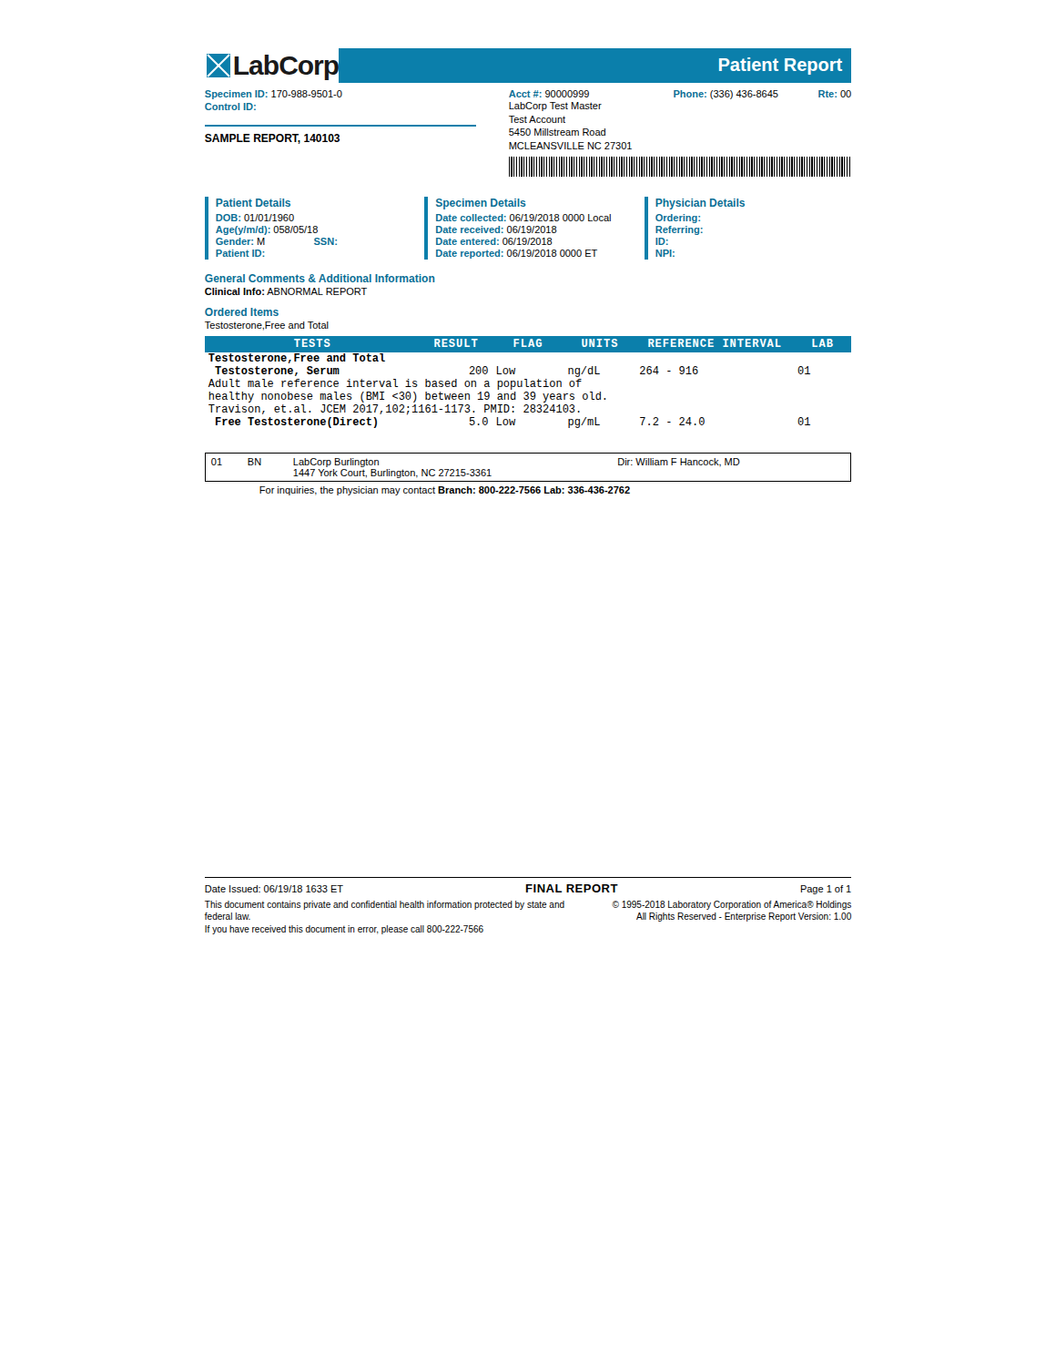LabCorp
Patient Report
Specimen ID: 170-988-9501-0
Control ID:
SAMPLE REPORT, 140103
Acct #: 90000999
Phone: (336) 436-8645
Rte: 00
LabCorp Test Master
Test Account
5450 Millstream Road
MCLEANSVILLE NC 27301
Patient Details
DOB: 01/01/1960
Age(y/m/d): 058/05/18
Gender: M
SSN:
Patient ID:
Specimen Details
Date collected: 06/19/2018 0000 Local
Date received: 06/19/2018
Date entered: 06/19/2018
Date reported: 06/19/2018 0000 ET
Physician Details
Ordering:
Referring:
ID:
NPI:
General Comments & Additional Information
Clinical Info: ABNORMAL REPORT
Ordered Items
Testosterone,Free and Total
| TESTS | RESULT | FLAG | UNITS | REFERENCE INTERVAL | LAB |
| --- | --- | --- | --- | --- | --- |
| Testosterone,Free and Total |
| Testosterone, Serum | 200 | Low | ng/dL | 264 - 916 | 01 |
| Adult male reference interval is based on a population of healthy nonobese males (BMI <30) between 19 and 39 years old. Travison, et.al. JCEM 2017,102;1161-1173. PMID: 28324103. |
| Free Testosterone(Direct) | 5.0 | Low | pg/mL | 7.2 - 24.0 | 01 |
01
BN
LabCorp Burlington
1447 York Court, Burlington, NC 27215-3361
Dir: William F Hancock, MD
For inquiries, the physician may contact Branch: 800-222-7566 Lab: 336-436-2762
Date Issued: 06/19/18 1633 ET
FINAL REPORT
Page 1 of 1
This document contains private and confidential health information protected by state and federal law.
If you have received this document in error, please call 800-222-7566
© 1995-2018 Laboratory Corporation of America® Holdings
All Rights Reserved - Enterprise Report Version: 1.00